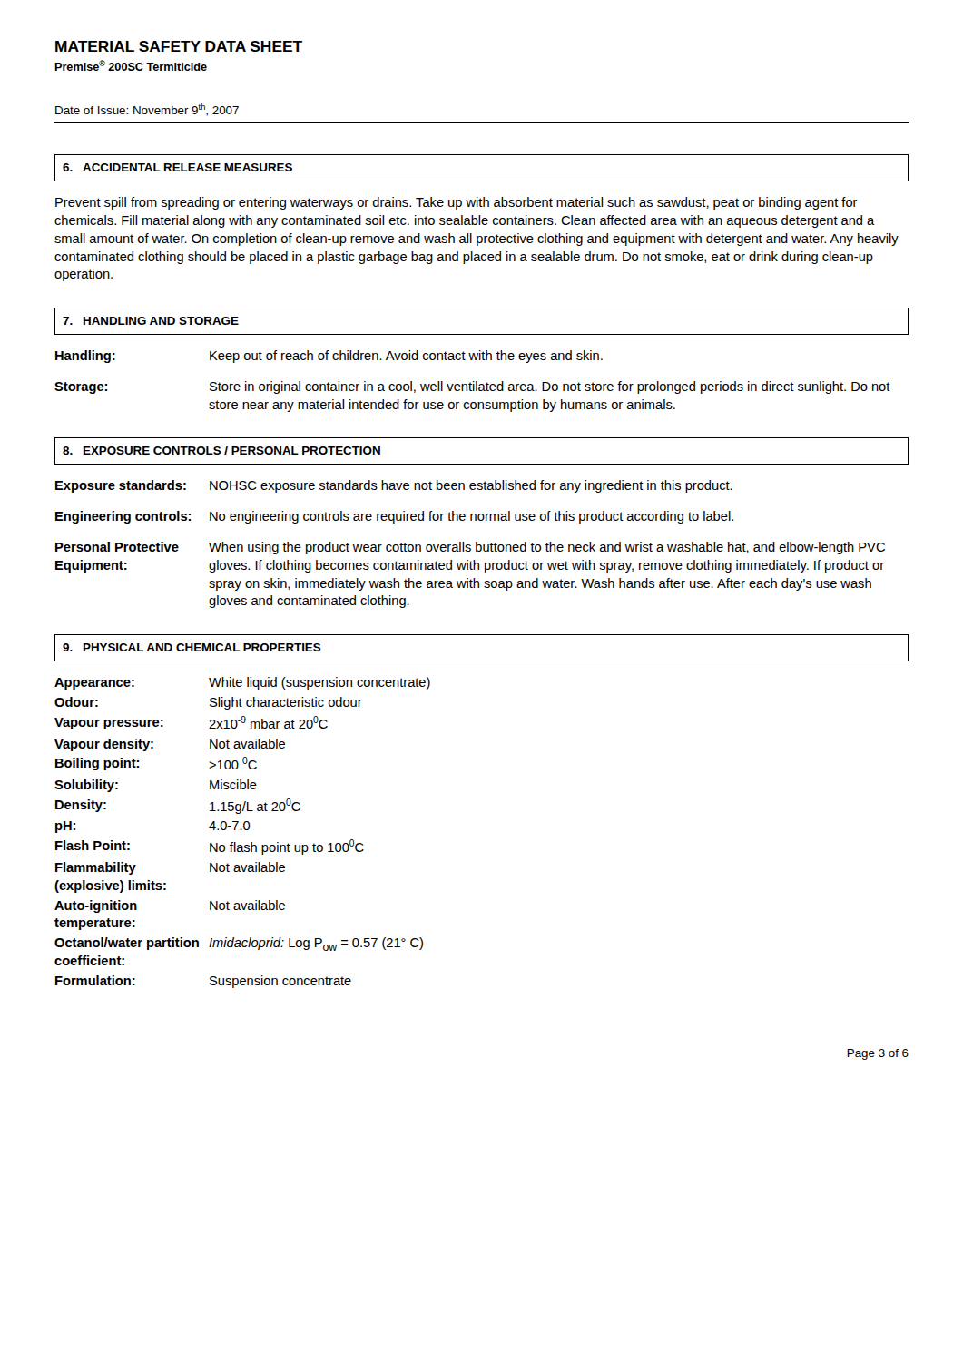MATERIAL SAFETY DATA SHEET
Premise® 200SC Termiticide
Date of Issue: November 9th, 2007
6. ACCIDENTAL RELEASE MEASURES
Prevent spill from spreading or entering waterways or drains. Take up with absorbent material such as sawdust, peat or binding agent for chemicals. Fill material along with any contaminated soil etc. into sealable containers. Clean affected area with an aqueous detergent and a small amount of water. On completion of clean-up remove and wash all protective clothing and equipment with detergent and water. Any heavily contaminated clothing should be placed in a plastic garbage bag and placed in a sealable drum. Do not smoke, eat or drink during clean-up operation.
7. HANDLING AND STORAGE
Handling:
Keep out of reach of children. Avoid contact with the eyes and skin.
Storage:
Store in original container in a cool, well ventilated area. Do not store for prolonged periods in direct sunlight. Do not store near any material intended for use or consumption by humans or animals.
8. EXPOSURE CONTROLS / PERSONAL PROTECTION
Exposure standards:
NOHSC exposure standards have not been established for any ingredient in this product.
Engineering controls:
No engineering controls are required for the normal use of this product according to label.
Personal Protective Equipment:
When using the product wear cotton overalls buttoned to the neck and wrist a washable hat, and elbow-length PVC gloves. If clothing becomes contaminated with product or wet with spray, remove clothing immediately. If product or spray on skin, immediately wash the area with soap and water. Wash hands after use. After each day's use wash gloves and contaminated clothing.
9. PHYSICAL AND CHEMICAL PROPERTIES
Appearance:
White liquid (suspension concentrate)
Odour:
Slight characteristic odour
Vapour pressure:
2x10-9 mbar at 200C
Vapour density:
Not available
Boiling point:
>100 0C
Solubility:
Miscible
Density:
1.15g/L at 200C
pH:
4.0-7.0
Flash Point:
No flash point up to 1000C
Flammability (explosive) limits:
Not available
Auto-ignition temperature:
Not available
Octanol/water partition coefficient:
Imidacloprid: Log Pow = 0.57 (21° C)
Formulation:
Suspension concentrate
Page 3 of 6